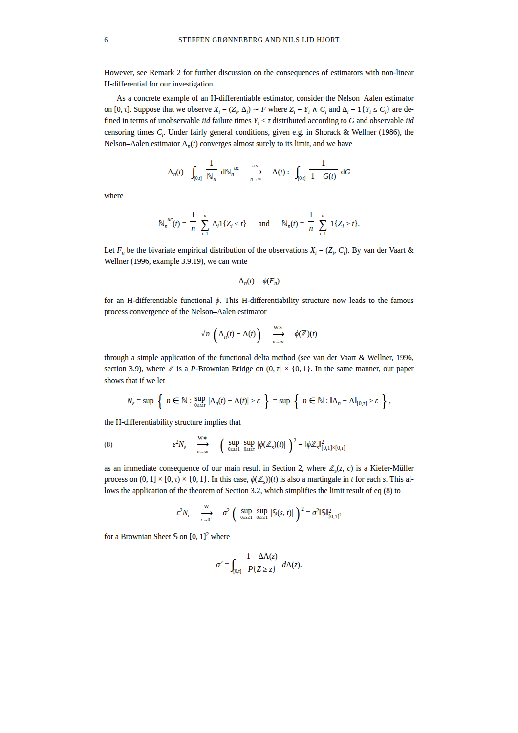6
Steffen Grønneberg and Nils Lid Hjort
However, see Remark 2 for further discussion on the consequences of estimators with non-linear H-differential for our investigation.
As a concrete example of an H-differentiable estimator, consider the Nelson–Aalen estimator on [0, τ]. Suppose that we observe Xi = (Zi, Δi) ∼ F where Zi = Yi ∧ Ci and Δi = 1{Yi ≤ Ci} are defined in terms of unobservable iid failure times Yi < τ distributed according to G and observable iid censoring times Ci. Under fairly general conditions, given e.g. in Shorack & Wellner (1986), the Nelson–Aalen estimator Λn(t) converges almost surely to its limit, and we have
Λn(t) = ∫[0,t] 1 ℕ̅n dℕnuc a.s.⟶n→∞ Λ(t) := ∫[0,t] 11 − G(t) dG
where
ℕnuc(t) = 1 n n∑i=1 Δi1{Zi ≤ t} and ℕ̅n(t) = 1 n n∑i=1 1{Zi ≥ t}.
Let Fn be the bivariate empirical distribution of the observations Xi = (Zi, Ci). By van der Vaart & Wellner (1996, example 3.9.19), we can write
Λn(t) = ϕ(Fn)
for an H-differentiable functional ϕ. This H-differentiability structure now leads to the famous process convergence of the Nelson–Aalen estimator
√n (Λn(t) − Λ(t)) W∗⟶n→∞ ϕ̇(ℤ)(t)
through a simple application of the functional delta method (see van der Vaart & Wellner, 1996, section 3.9), where ℤ is a P-Brownian Bridge on (0, τ] × {0, 1}. In the same manner, our paper shows that if we let
Nε = sup { n ∈ ℕ : sup 0≤t≤τ |Λn(t) − Λ(t)| ≥ ε } = sup { n ∈ ℕ : ‖Λn − Λ‖[0,τ] ≥ ε },
the H-differentiability structure implies that
(8) ε2Nε W∗⟶n→∞ ( sup 0≤s≤1 sup 0≤t≤τ |ϕ̇(ℤs)(t)| ) 2 = ‖ϕ̇ℤs‖2[0,1]×[0,τ]
as an immediate consequence of our main result in Section 2, where ℤs(z, c) is a Kiefer-Müller process on (0, 1] × [0, τ) × {0, 1}. In this case, ϕ̇(ℤs))(t) is also a martingale in t for each s. This allows the application of the theorem of Section 3.2, which simplifies the limit result of eq (8) to
ε2Nε W⟶ε→0+ σ2 ( sup 0≤s≤1 sup 0≤t≤1 |𝕊(s, t)| ) 2 = σ2‖𝕊‖2[0,1]2
for a Brownian Sheet 𝕊 on [0, 1]2 where
σ2 = ∫[0,τ] 1 − ΔΛ(z) P{Z ≥ z} d Λ(z).